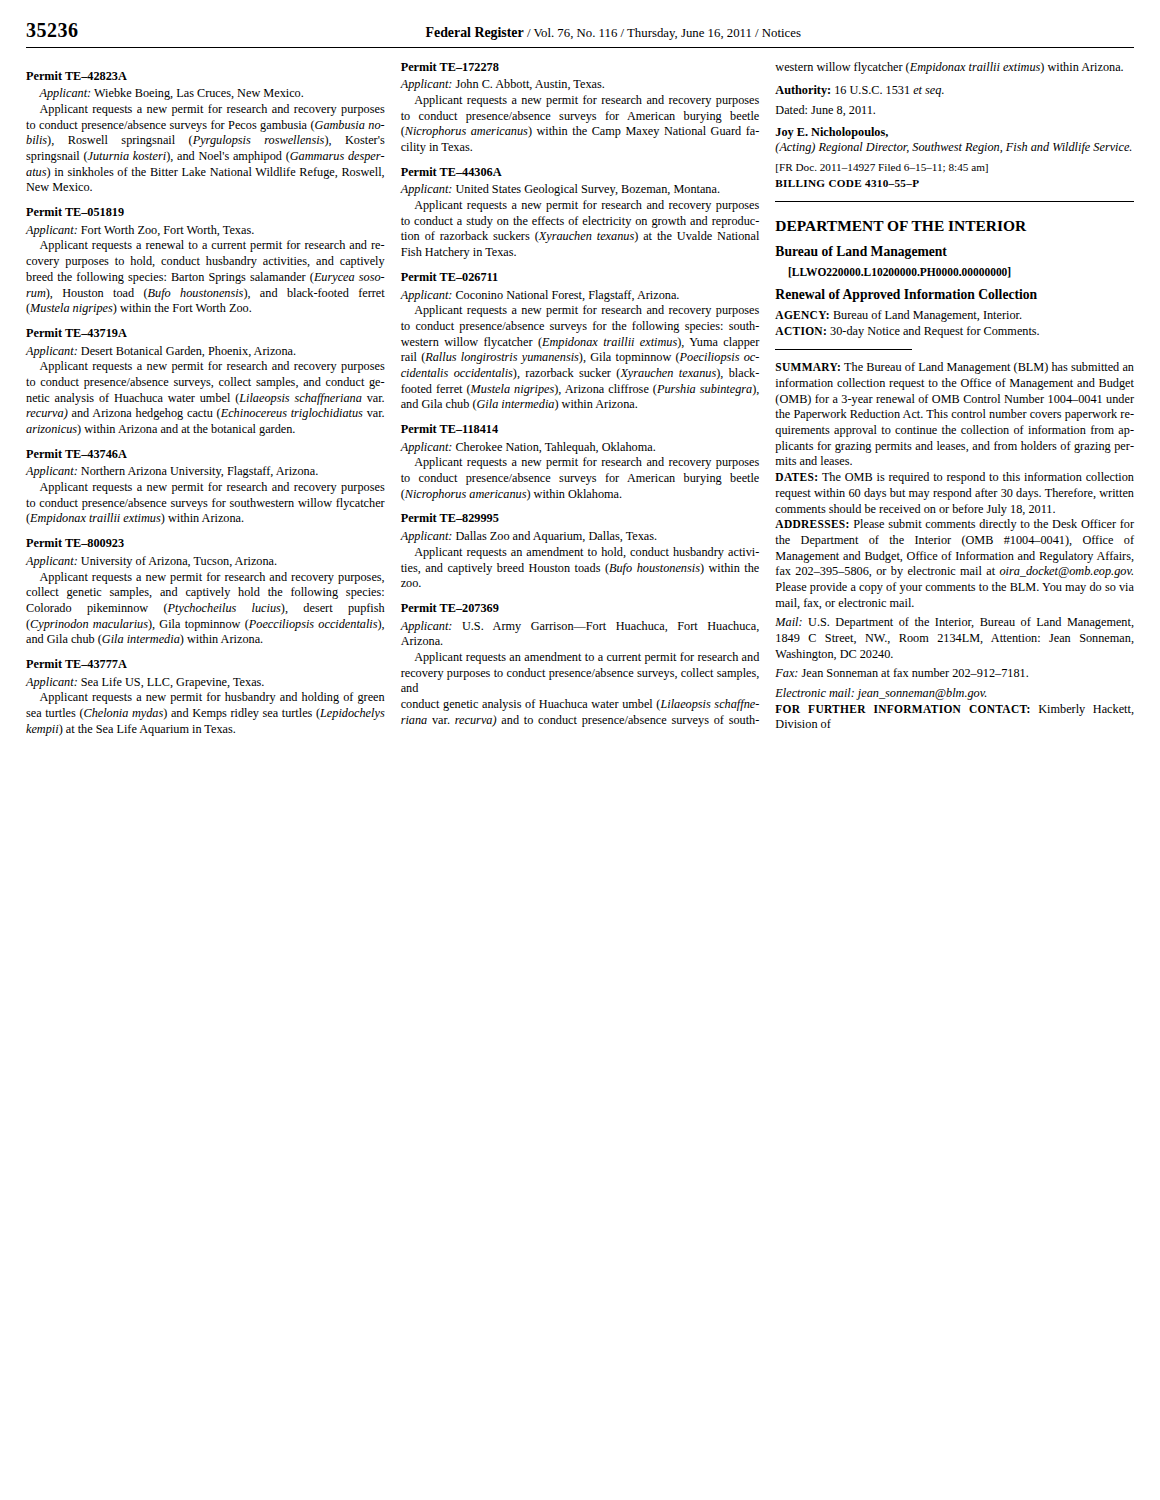35236
Federal Register / Vol. 76, No. 116 / Thursday, June 16, 2011 / Notices
Permit TE–42823A
Applicant: Wiebke Boeing, Las Cruces, New Mexico.
Applicant requests a new permit for research and recovery purposes to conduct presence/absence surveys for Pecos gambusia (Gambusia nobilis), Roswell springsnail (Pyrgulopsis roswellensis), Koster's springsnail (Juturnia kosteri), and Noel's amphipod (Gammarus desperatus) in sinkholes of the Bitter Lake National Wildlife Refuge, Roswell, New Mexico.
Permit TE–051819
Applicant: Fort Worth Zoo, Fort Worth, Texas.
Applicant requests a renewal to a current permit for research and recovery purposes to hold, conduct husbandry activities, and captively breed the following species: Barton Springs salamander (Eurycea sosorum), Houston toad (Bufo houstonensis), and black-footed ferret (Mustela nigripes) within the Fort Worth Zoo.
Permit TE–43719A
Applicant: Desert Botanical Garden, Phoenix, Arizona.
Applicant requests a new permit for research and recovery purposes to conduct presence/absence surveys, collect samples, and conduct genetic analysis of Huachuca water umbel (Lilaeopsis schaffneriana var. recurva) and Arizona hedgehog cactu (Echinocereus triglochidiatus var. arizonicus) within Arizona and at the botanical garden.
Permit TE–43746A
Applicant: Northern Arizona University, Flagstaff, Arizona.
Applicant requests a new permit for research and recovery purposes to conduct presence/absence surveys for southwestern willow flycatcher (Empidonax traillii extimus) within Arizona.
Permit TE–800923
Applicant: University of Arizona, Tucson, Arizona.
Applicant requests a new permit for research and recovery purposes, collect genetic samples, and captively hold the following species: Colorado pikeminnow (Ptychocheilus lucius), desert pupfish (Cyprinodon macularius), Gila topminnow (Poecciliopsis occidentalis), and Gila chub (Gila intermedia) within Arizona.
Permit TE–43777A
Applicant: Sea Life US, LLC, Grapevine, Texas.
Applicant requests a new permit for husbandry and holding of green sea turtles (Chelonia mydas) and Kemps ridley sea turtles (Lepidochelys kempii) at the Sea Life Aquarium in Texas.
Permit TE–172278
Applicant: John C. Abbott, Austin, Texas.
Applicant requests a new permit for research and recovery purposes to conduct presence/absence surveys for American burying beetle (Nicrophorus americanus) within the Camp Maxey National Guard facility in Texas.
Permit TE–44306A
Applicant: United States Geological Survey, Bozeman, Montana.
Applicant requests a new permit for research and recovery purposes to conduct a study on the effects of electricity on growth and reproduction of razorback suckers (Xyrauchen texanus) at the Uvalde National Fish Hatchery in Texas.
Permit TE–026711
Applicant: Coconino National Forest, Flagstaff, Arizona.
Applicant requests a new permit for research and recovery purposes to conduct presence/absence surveys for the following species: southwestern willow flycatcher (Empidonax traillii extimus), Yuma clapper rail (Rallus longirostris yumanensis), Gila topminnow (Poeciliopsis occidentalis occidentalis), razorback sucker (Xyrauchen texanus), black-footed ferret (Mustela nigripes), Arizona cliffrose (Purshia subintegra), and Gila chub (Gila intermedia) within Arizona.
Permit TE–118414
Applicant: Cherokee Nation, Tahlequah, Oklahoma.
Applicant requests a new permit for research and recovery purposes to conduct presence/absence surveys for American burying beetle (Nicrophorus americanus) within Oklahoma.
Permit TE–829995
Applicant: Dallas Zoo and Aquarium, Dallas, Texas.
Applicant requests an amendment to hold, conduct husbandry activities, and captively breed Houston toads (Bufo houstonensis) within the zoo.
Permit TE–207369
Applicant: U.S. Army Garrison—Fort Huachuca, Fort Huachuca, Arizona.
Applicant requests an amendment to a current permit for research and recovery purposes to conduct presence/absence surveys, collect samples, and
conduct genetic analysis of Huachuca water umbel (Lilaeopsis schaffneriana var. recurva) and to conduct presence/absence surveys of southwestern willow flycatcher (Empidonax traillii extimus) within Arizona.
Authority: 16 U.S.C. 1531 et seq.
Dated: June 8, 2011.
Joy E. Nicholopoulos,
(Acting) Regional Director, Southwest Region, Fish and Wildlife Service.
[FR Doc. 2011–14927 Filed 6–15–11; 8:45 am]
BILLING CODE 4310–55–P
DEPARTMENT OF THE INTERIOR
Bureau of Land Management
[LLWO220000.L10200000.PH0000.00000000]
Renewal of Approved Information Collection
AGENCY: Bureau of Land Management, Interior.
ACTION: 30-day Notice and Request for Comments.
SUMMARY: The Bureau of Land Management (BLM) has submitted an information collection request to the Office of Management and Budget (OMB) for a 3-year renewal of OMB Control Number 1004–0041 under the Paperwork Reduction Act. This control number covers paperwork requirements approval to continue the collection of information from applicants for grazing permits and leases, and from holders of grazing permits and leases.
DATES: The OMB is required to respond to this information collection request within 60 days but may respond after 30 days. Therefore, written comments should be received on or before July 18, 2011.
ADDRESSES: Please submit comments directly to the Desk Officer for the Department of the Interior (OMB #1004–0041), Office of Management and Budget, Office of Information and Regulatory Affairs, fax 202–395–5806, or by electronic mail at oira_docket@omb.eop.gov. Please provide a copy of your comments to the BLM. You may do so via mail, fax, or electronic mail.
Mail: U.S. Department of the Interior, Bureau of Land Management, 1849 C Street, NW., Room 2134LM, Attention: Jean Sonneman, Washington, DC 20240.
Fax: Jean Sonneman at fax number 202–912–7181.
Electronic mail: jean_sonneman@blm.gov.
FOR FURTHER INFORMATION CONTACT: Kimberly Hackett, Division of